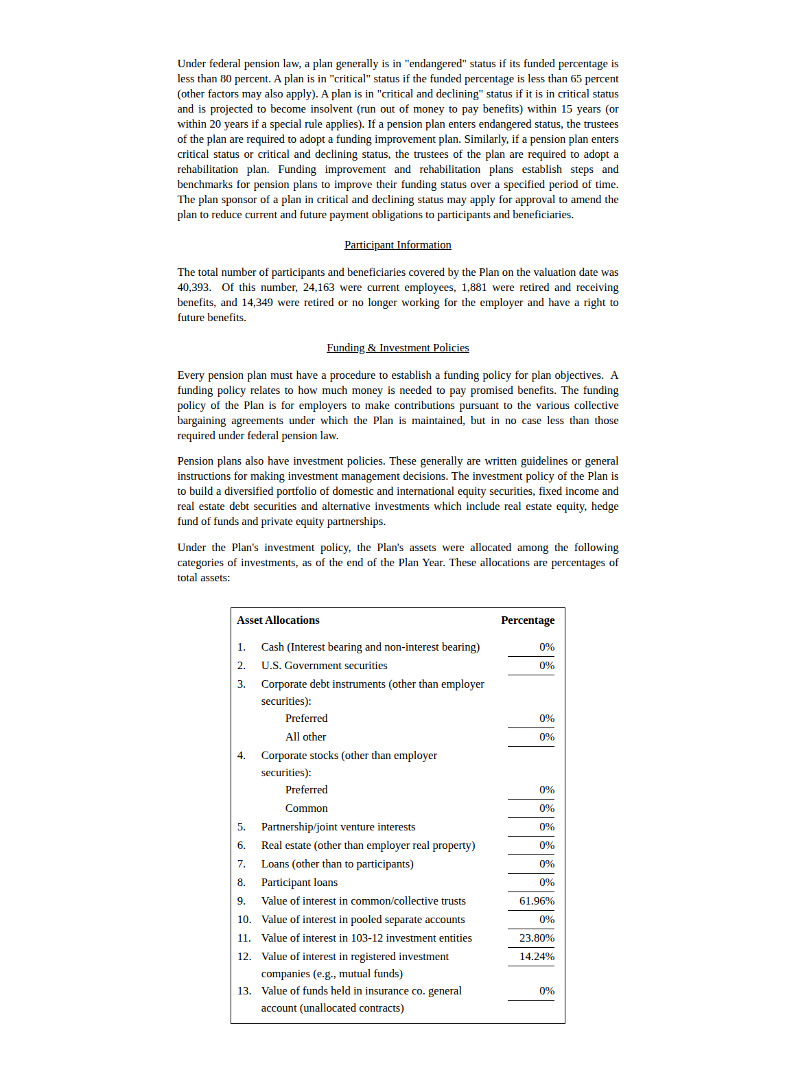Under federal pension law, a plan generally is in "endangered" status if its funded percentage is less than 80 percent. A plan is in "critical" status if the funded percentage is less than 65 percent (other factors may also apply). A plan is in "critical and declining" status if it is in critical status and is projected to become insolvent (run out of money to pay benefits) within 15 years (or within 20 years if a special rule applies). If a pension plan enters endangered status, the trustees of the plan are required to adopt a funding improvement plan. Similarly, if a pension plan enters critical status or critical and declining status, the trustees of the plan are required to adopt a rehabilitation plan. Funding improvement and rehabilitation plans establish steps and benchmarks for pension plans to improve their funding status over a specified period of time. The plan sponsor of a plan in critical and declining status may apply for approval to amend the plan to reduce current and future payment obligations to participants and beneficiaries.
Participant Information
The total number of participants and beneficiaries covered by the Plan on the valuation date was 40,393. Of this number, 24,163 were current employees, 1,881 were retired and receiving benefits, and 14,349 were retired or no longer working for the employer and have a right to future benefits.
Funding & Investment Policies
Every pension plan must have a procedure to establish a funding policy for plan objectives. A funding policy relates to how much money is needed to pay promised benefits. The funding policy of the Plan is for employers to make contributions pursuant to the various collective bargaining agreements under which the Plan is maintained, but in no case less than those required under federal pension law.
Pension plans also have investment policies. These generally are written guidelines or general instructions for making investment management decisions. The investment policy of the Plan is to build a diversified portfolio of domestic and international equity securities, fixed income and real estate debt securities and alternative investments which include real estate equity, hedge fund of funds and private equity partnerships.
Under the Plan's investment policy, the Plan's assets were allocated among the following categories of investments, as of the end of the Plan Year. These allocations are percentages of total assets:
| Asset Allocations | Percentage |
| --- | --- |
| 1. | Cash (Interest bearing and non-interest bearing) | 0% |
| 2. | U.S. Government securities | 0% |
| 3. | Corporate debt instruments (other than employer securities): | |
| | Preferred | 0% |
| | All other | 0% |
| 4. | Corporate stocks (other than employer securities): | |
| | Preferred | 0% |
| | Common | 0% |
| 5. | Partnership/joint venture interests | 0% |
| 6. | Real estate (other than employer real property) | 0% |
| 7. | Loans (other than to participants) | 0% |
| 8. | Participant loans | 0% |
| 9. | Value of interest in common/collective trusts | 61.96% |
| 10. | Value of interest in pooled separate accounts | 0% |
| 11. | Value of interest in 103-12 investment entities | 23.80% |
| 12. | Value of interest in registered investment companies (e.g., mutual funds) | 14.24% |
| 13. | Value of funds held in insurance co. general account (unallocated contracts) | 0% |